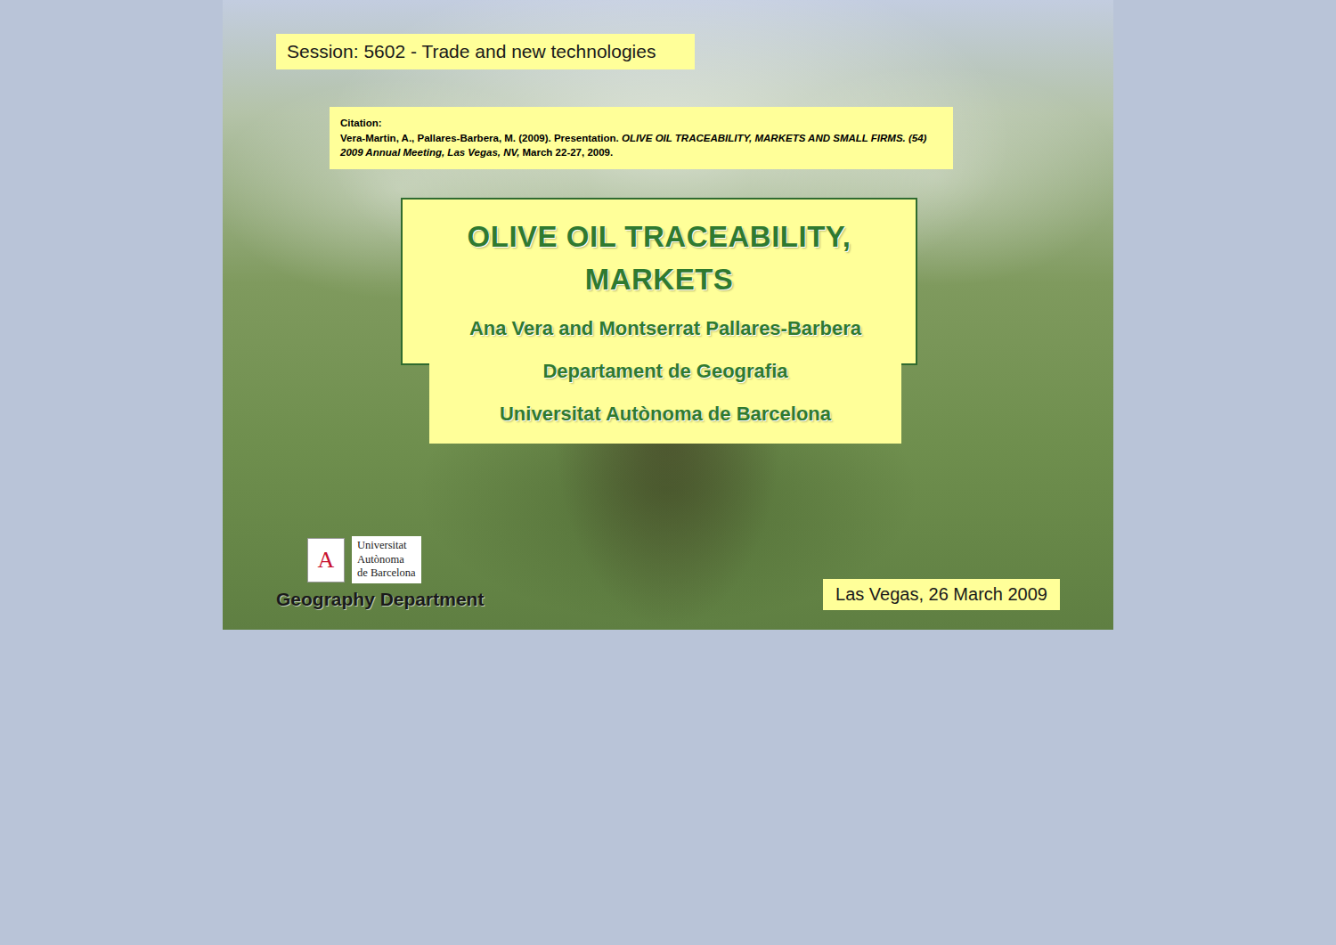Session: 5602 - Trade and new technologies
Citation:
Vera-Martin, A., Pallares-Barbera, M. (2009). Presentation. OLIVE OIL TRACEABILITY, MARKETS AND SMALL FIRMS. (54) 2009 Annual Meeting, Las Vegas, NV, March 22-27, 2009.
OLIVE OIL TRACEABILITY, MARKETS
AND SMALL FIRMS
Ana Vera and Montserrat Pallares-Barbera
Departament de Geografia
Universitat Autònoma de Barcelona
Universitat
Autònoma
de Barcelona
Geography Department
Las Vegas, 26 March 2009